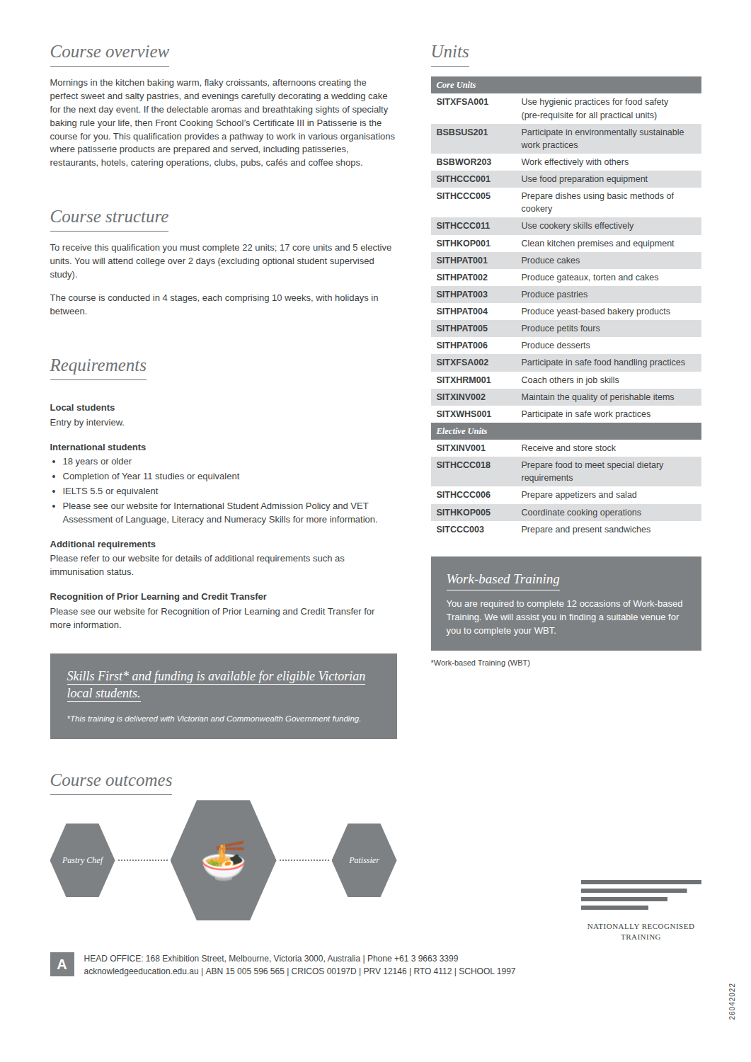Course overview
Mornings in the kitchen baking warm, flaky croissants, afternoons creating the perfect sweet and salty pastries, and evenings carefully decorating a wedding cake for the next day event. If the delectable aromas and breathtaking sights of specialty baking rule your life, then Front Cooking School’s Certificate III in Patisserie is the course for you. This qualification provides a pathway to work in various organisations where patisserie products are prepared and served, including patisseries, restaurants, hotels, catering operations, clubs, pubs, cafés and coffee shops.
Course structure
To receive this qualification you must complete 22 units; 17 core units and 5 elective units. You will attend college over 2 days (excluding optional student supervised study).
The course is conducted in 4 stages, each comprising 10 weeks, with holidays in between.
Requirements
Local students
Entry by interview.
International students
18 years or older
Completion of Year 11 studies or equivalent
IELTS 5.5 or equivalent
Please see our website for International Student Admission Policy and VET Assessment of Language, Literacy and Numeracy Skills for more information.
Additional requirements
Please refer to our website for details of additional requirements such as immunisation status.
Recognition of Prior Learning and Credit Transfer
Please see our website for Recognition of Prior Learning and Credit Transfer for more information.
Skills First* and funding is available for eligible Victorian local students.
*This training is delivered with Victorian and Commonwealth Government funding.
Course outcomes
Pastry Chef
🍜
Patissier
Units
| Core Units |
| --- |
| SITXFSA001 | Use hygienic practices for food safety (pre-requisite for all practical units) |
| BSBSUS201 | Participate in environmentally sustainable work practices |
| BSBWOR203 | Work effectively with others |
| SITHCCC001 | Use food preparation equipment |
| SITHCCC005 | Prepare dishes using basic methods of cookery |
| SITHCCC011 | Use cookery skills effectively |
| SITHKOP001 | Clean kitchen premises and equipment |
| SITHPAT001 | Produce cakes |
| SITHPAT002 | Produce gateaux, torten and cakes |
| SITHPAT003 | Produce pastries |
| SITHPAT004 | Produce yeast-based bakery products |
| SITHPAT005 | Produce petits fours |
| SITHPAT006 | Produce desserts |
| SITXFSA002 | Participate in safe food handling practices |
| SITXHRM001 | Coach others in job skills |
| SITXINV002 | Maintain the quality of perishable items |
| SITXWHS001 | Participate in safe work practices |
| Elective Units |
| SITXINV001 | Receive and store stock |
| SITHCCC018 | Prepare food to meet special dietary requirements |
| SITHCCC006 | Prepare appetizers and salad |
| SITHKOP005 | Coordinate cooking operations |
| SITCCC003 | Prepare and present sandwiches |
Work-based Training
You are required to complete 12 occasions of Work-based Training. We will assist you in finding a suitable venue for you to complete your WBT.
*Work-based Training (WBT)
NATIONALLY RECOGNISED
TRAINING
A
HEAD OFFICE: 168 Exhibition Street, Melbourne, Victoria 3000, Australia | Phone +61 3 9663 3399
acknowledgeeducation.edu.au | ABN 15 005 596 565 | CRICOS 00197D | PRV 12146 | RTO 4112 | SCHOOL 1997
26042022